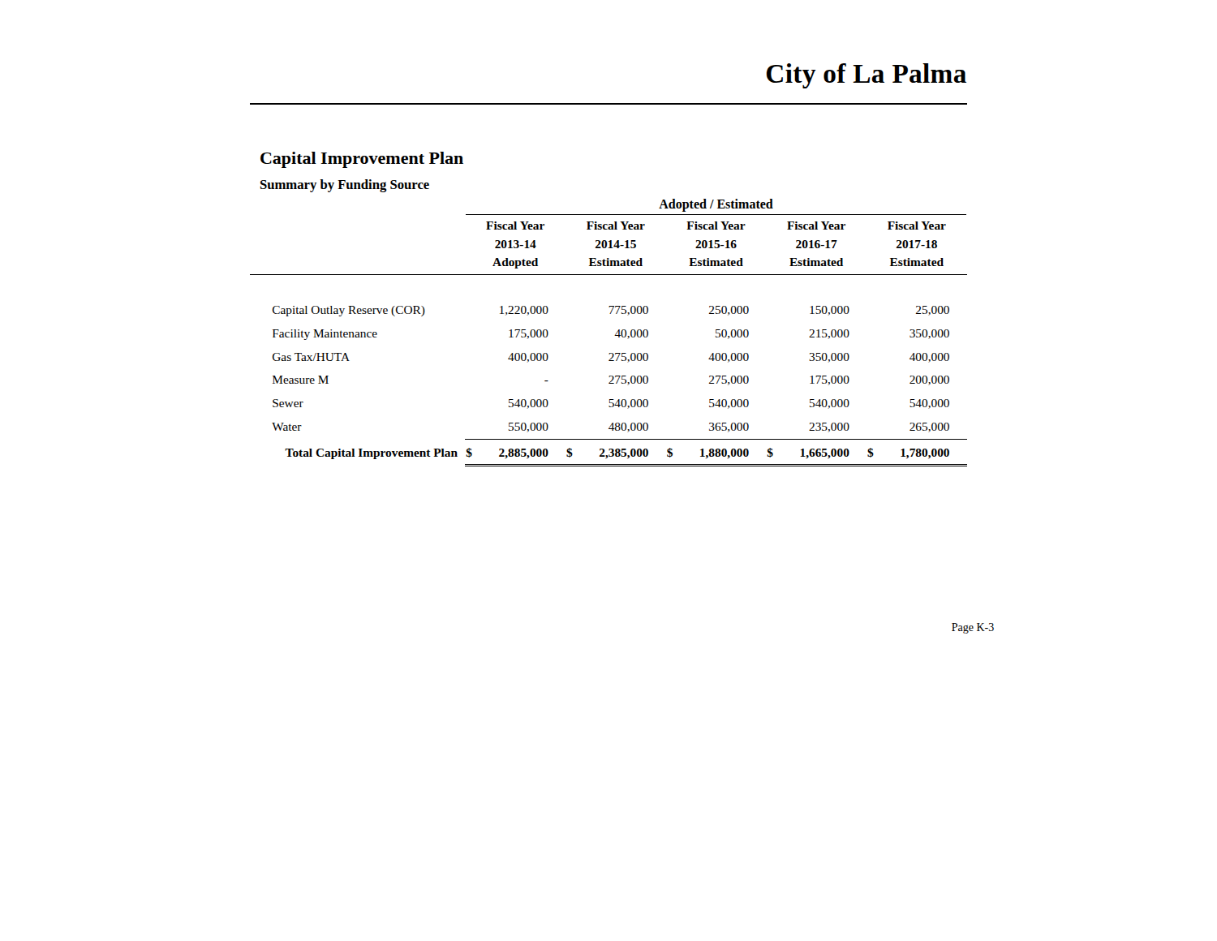City of La Palma
Capital Improvement Plan
Summary by Funding Source
| | Adopted / Estimated |
| --- | --- |
| | Fiscal Year 2013-14 Adopted | Fiscal Year 2014-15 Estimated | Fiscal Year 2015-16 Estimated | Fiscal Year 2016-17 Estimated | Fiscal Year 2017-18 Estimated |
| Capital Outlay Reserve (COR) | 1,220,000 | 775,000 | 250,000 | 150,000 | 25,000 |
| Facility Maintenance | 175,000 | 40,000 | 50,000 | 215,000 | 350,000 |
| Gas Tax/HUTA | 400,000 | 275,000 | 400,000 | 350,000 | 400,000 |
| Measure M | - | 275,000 | 275,000 | 175,000 | 200,000 |
| Sewer | 540,000 | 540,000 | 540,000 | 540,000 | 540,000 |
| Water | 550,000 | 480,000 | 365,000 | 235,000 | 265,000 |
| Total Capital Improvement Plan | $ 2,885,000 | $ 2,385,000 | $ 1,880,000 | $ 1,665,000 | $ 1,780,000 |
Page K-3